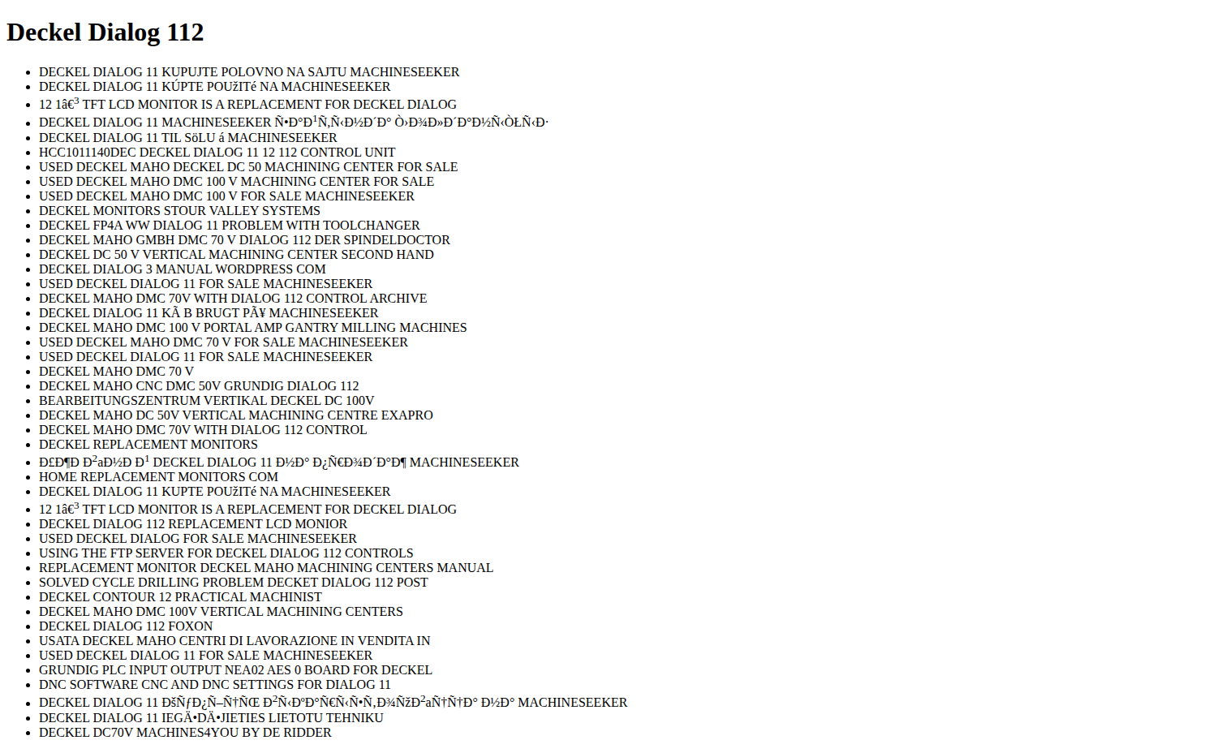Deckel Dialog 112
DECKEL DIALOG 11 KUPUJTE POLOVNO NA SAJTU MACHINESEEKER
DECKEL DIALOG 11 KÚPTE POUžITé NA MACHINESEEKER
12 1â€3 TFT LCD MONITOR IS A REPLACEMENT FOR DECKEL DIALOG
DECKEL DIALOG 11 MACHINESEEKER Ñ•Đ°Đ1Ñ,Ñ‹Đ½Đ´Đ° Ò›Đ¾Đ»Đ´Đ°Đ½Ñ‹ÒŁÑ‹Đ·
DECKEL DIALOG 11 TIL SöLU á MACHINESEEKER
HCC1011140DEC DECKEL DIALOG 11 12 112 CONTROL UNIT
USED DECKEL MAHO DECKEL DC 50 MACHINING CENTER FOR SALE
USED DECKEL MAHO DMC 100 V MACHINING CENTER FOR SALE
USED DECKEL MAHO DMC 100 V FOR SALE MACHINESEEKER
DECKEL MONITORS STOUR VALLEY SYSTEMS
DECKEL FP4A WW DIALOG 11 PROBLEM WITH TOOLCHANGER
DECKEL MAHO GMBH DMC 70 V DIALOG 112 DER SPINDELDOCTOR
DECKEL DC 50 V VERTICAL MACHINING CENTER SECOND HAND
DECKEL DIALOG 3 MANUAL WORDPRESS COM
USED DECKEL DIALOG 11 FOR SALE MACHINESEEKER
DECKEL MAHO DMC 70V WITH DIALOG 112 CONTROL ARCHIVE
DECKEL DIALOG 11 KÃ B BRUGT PÃ¥ MACHINESEEKER
DECKEL MAHO DMC 100 V PORTAL AMP GANTRY MILLING MACHINES
USED DECKEL MAHO DMC 70 V FOR SALE MACHINESEEKER
USED DECKEL DIALOG 11 FOR SALE MACHINESEEKER
DECKEL MAHO DMC 70 V
DECKEL MAHO CNC DMC 50V GRUNDIG DIALOG 112
BEARBEITUNGSZENTRUM VERTIKAL DECKEL DC 100V
DECKEL MAHO DC 50V VERTICAL MACHINING CENTRE EXAPRO
DECKEL MAHO DMC 70V WITH DIALOG 112 CONTROL
DECKEL REPLACEMENT MONITORS
Đ£Đ¶Đ Đ2аĐ½Đ Đ1 DECKEL DIALOG 11 Đ½Đ° Đ¿Ñ€Đ¾Đ´Đ°Đ¶ MACHINESEEKER
HOME REPLACEMENT MONITORS COM
DECKEL DIALOG 11 KUPTE POUžITé NA MACHINESEEKER
12 1â€3 TFT LCD MONITOR IS A REPLACEMENT FOR DECKEL DIALOG
DECKEL DIALOG 112 REPLACEMENT LCD MONIOR
USED DECKEL DIALOG FOR SALE MACHINESEEKER
USING THE FTP SERVER FOR DECKEL DIALOG 112 CONTROLS
REPLACEMENT MONITOR DECKEL MAHO MACHINING CENTERS MANUAL
SOLVED CYCLE DRILLING PROBLEM DECKET DIALOG 112 POST
DECKEL CONTOUR 12 PRACTICAL MACHINIST
DECKEL MAHO DMC 100V VERTICAL MACHINING CENTERS
DECKEL DIALOG 112 FOXON
USATA DECKEL MAHO CENTRI DI LAVORAZIONE IN VENDITA IN
USED DECKEL DIALOG 11 FOR SALE MACHINESEEKER
GRUNDIG PLC INPUT OUTPUT NEA02 AES 0 BOARD FOR DECKEL
DNC SOFTWARE CNC AND DNC SETTINGS FOR DIALOG 11
DECKEL DIALOG 11 ĐšÑƒĐ¿Ñ–Ñ†ÑŒ Đ2Ñ‹ĐºĐ°Ñ€Ñ‹Ñ•Ñ‚Đ¾ÑžĐ2аÑ†Ñ†Đ° Đ½Đ° MACHINESEEKER
DECKEL DIALOG 11 IEGÄ•DÄ•JIETIES LIETOTU TEHNIKU
DECKEL DC70V MACHINES4YOU BY DE RIDDER